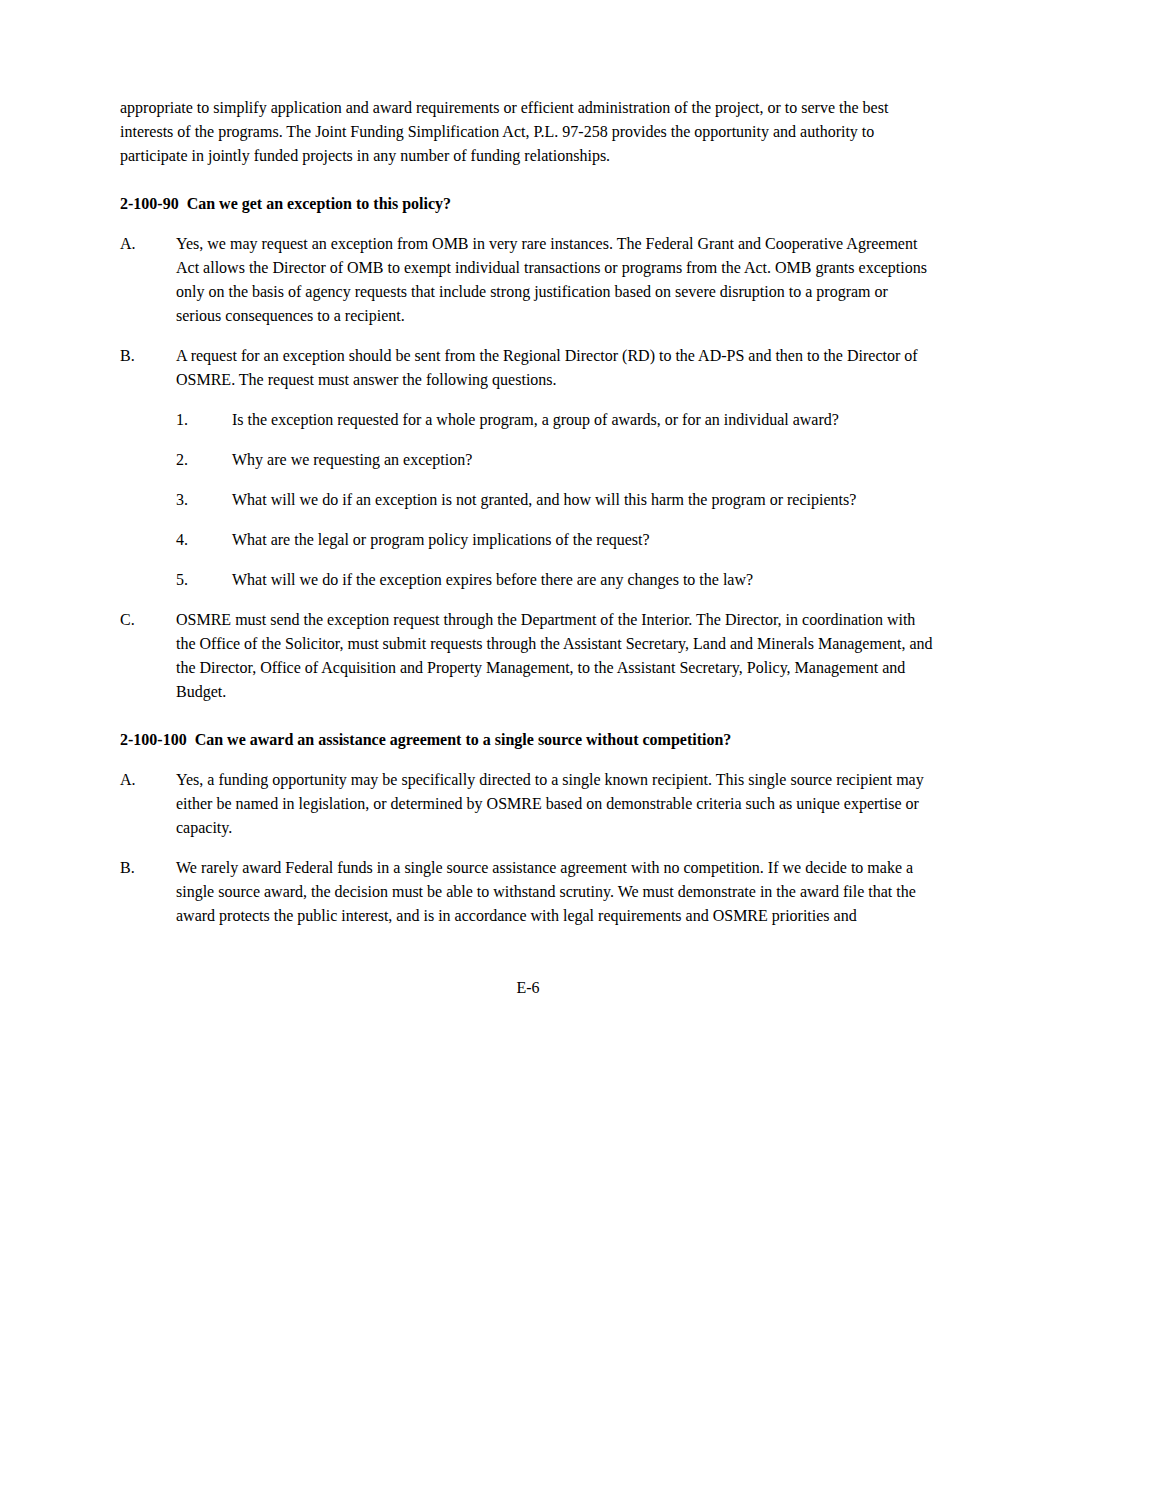appropriate to simplify application and award requirements or efficient administration of the project, or to serve the best interests of the programs. The Joint Funding Simplification Act, P.L. 97-258 provides the opportunity and authority to participate in jointly funded projects in any number of funding relationships.
2-100-90 Can we get an exception to this policy?
A.
Yes, we may request an exception from OMB in very rare instances. The Federal Grant and Cooperative Agreement Act allows the Director of OMB to exempt individual transactions or programs from the Act. OMB grants exceptions only on the basis of agency requests that include strong justification based on severe disruption to a program or serious consequences to a recipient.
B.
A request for an exception should be sent from the Regional Director (RD) to the AD-PS and then to the Director of OSMRE. The request must answer the following questions.
1.
Is the exception requested for a whole program, a group of awards, or for an individual award?
2.
Why are we requesting an exception?
3.
What will we do if an exception is not granted, and how will this harm the program or recipients?
4.
What are the legal or program policy implications of the request?
5.
What will we do if the exception expires before there are any changes to the law?
C.
OSMRE must send the exception request through the Department of the Interior. The Director, in coordination with the Office of the Solicitor, must submit requests through the Assistant Secretary, Land and Minerals Management, and the Director, Office of Acquisition and Property Management, to the Assistant Secretary, Policy, Management and Budget.
2-100-100 Can we award an assistance agreement to a single source without competition?
A.
Yes, a funding opportunity may be specifically directed to a single known recipient. This single source recipient may either be named in legislation, or determined by OSMRE based on demonstrable criteria such as unique expertise or capacity.
B.
We rarely award Federal funds in a single source assistance agreement with no competition. If we decide to make a single source award, the decision must be able to withstand scrutiny. We must demonstrate in the award file that the award protects the public interest, and is in accordance with legal requirements and OSMRE priorities and
E-6